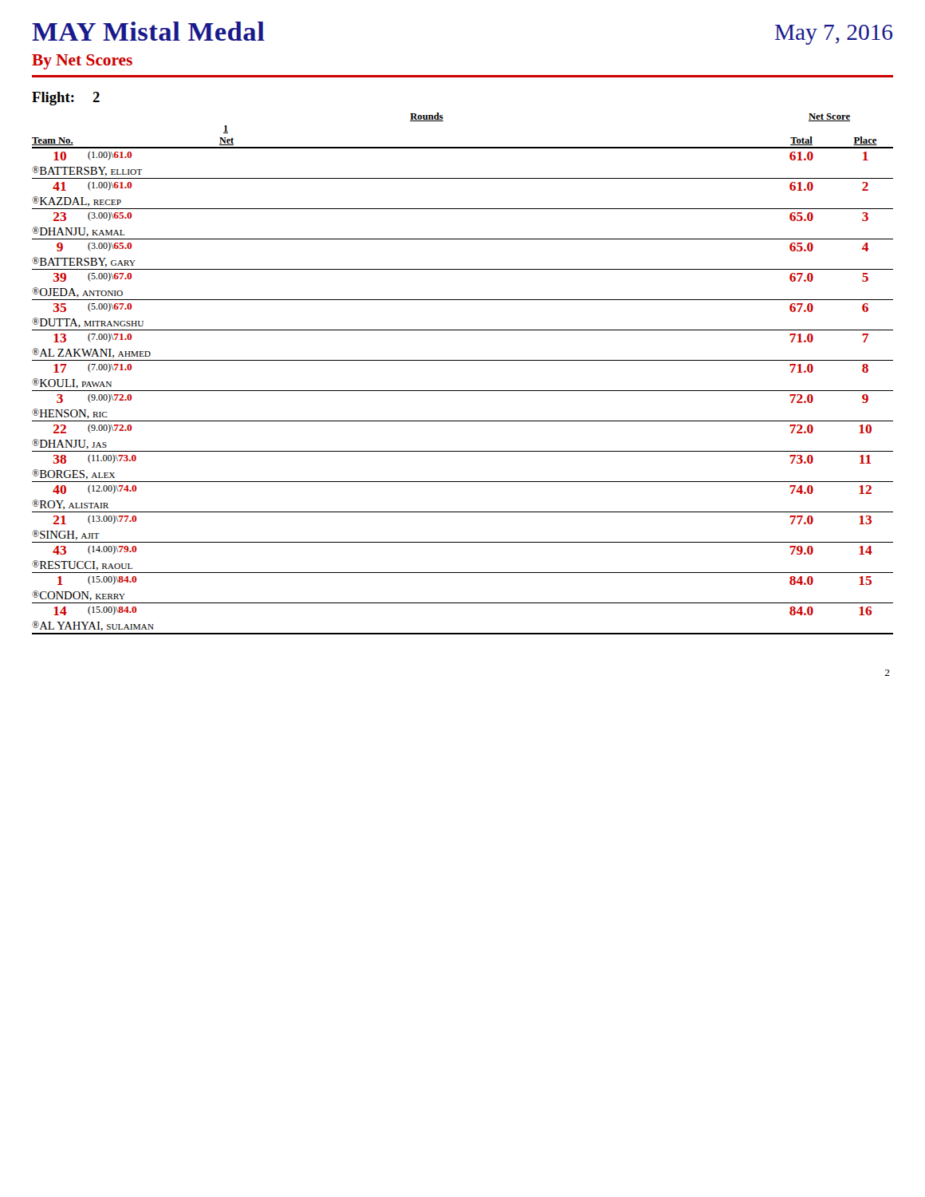MAY Mistal Medal
May 7, 2016
By Net Scores
Flight:2
| | Rounds | Net Score |
| | 1 | | |
| Team No. | Net | Total | Place |
| 10 | (1.00)\ 61.0 | 61.0 | 1 |
| ® BATTERSBY, Elliot | | |
| 41 | (1.00)\ 61.0 | 61.0 | 2 |
| ® KAZDAL, Recep | | |
| 23 | (3.00)\ 65.0 | 65.0 | 3 |
| ® DHANJU, Kamal | | |
| 9 | (3.00)\ 65.0 | 65.0 | 4 |
| ® BATTERSBY, Gary | | |
| 39 | (5.00)\ 67.0 | 67.0 | 5 |
| ® OJEDA, Antonio | | |
| 35 | (5.00)\ 67.0 | 67.0 | 6 |
| ® DUTTA, Mitrangshu | | |
| 13 | (7.00)\ 71.0 | 71.0 | 7 |
| ® AL ZAKWANI, Ahmed | | |
| 17 | (7.00)\ 71.0 | 71.0 | 8 |
| ® KOULI, Pawan | | |
| 3 | (9.00)\ 72.0 | 72.0 | 9 |
| ® HENSON, Ric | | |
| 22 | (9.00)\ 72.0 | 72.0 | 10 |
| ® DHANJU, Jas | | |
| 38 | (11.00)\ 73.0 | 73.0 | 11 |
| ® BORGES, Alex | | |
| 40 | (12.00)\ 74.0 | 74.0 | 12 |
| ® ROY, Alistair | | |
| 21 | (13.00)\ 77.0 | 77.0 | 13 |
| ® SINGH, Ajit | | |
| 43 | (14.00)\ 79.0 | 79.0 | 14 |
| ® RESTUCCI, Raoul | | |
| 1 | (15.00)\ 84.0 | 84.0 | 15 |
| ® CONDON, Kerry | | |
| 14 | (15.00)\ 84.0 | 84.0 | 16 |
| ® AL YAHYAI, Sulaiman | | |
2